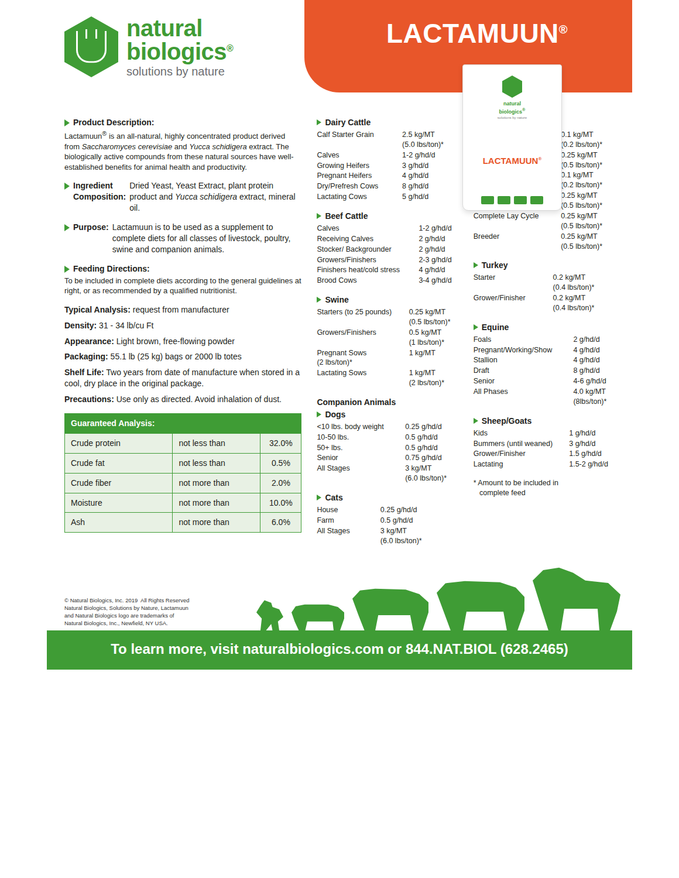natural
biologics®
solutions by nature
LACTAMUUN®
natural
biologics®
solutions by nature
LACTAMUUN®
Product Description:
Lactamuun® is an all-natural, highly concentrated product derived from Saccharomyces cerevisiae and Yucca schidigera extract. The biologically active compounds from these natural sources have well-established benefits for animal health and productivity.
Ingredient Composition: Dried Yeast, Yeast Extract, plant protein product and Yucca schidigera extract, mineral oil.
Purpose: Lactamuun is to be used as a supplement to complete diets for all classes of livestock, poultry, swine and companion animals.
Feeding Directions:
To be included in complete diets according to the general guidelines at right, or as recommended by a qualified nutritionist.
Typical Analysis: request from manufacturer
Density: 31 - 34 lb/cu Ft
Appearance: Light brown, free-flowing powder
Packaging: 55.1 lb (25 kg) bags or 2000 lb totes
Shelf Life: Two years from date of manufacture when stored in a cool, dry place in the original package.
Precautions: Use only as directed. Avoid inhalation of dust.
| Guaranteed Analysis: |
| --- |
| Crude protein | not less than | 32.0% |
| Crude fat | not less than | 0.5% |
| Crude fiber | not more than | 2.0% |
| Moisture | not more than | 10.0% |
| Ash | not more than | 6.0% |
Dairy Cattle
| Calf Starter Grain | 2.5 kg/MT (5.0 lbs/ton)* |
| Calves | 1-2 g/hd/d |
| Growing Heifers | 3 g/hd/d |
| Pregnant Heifers | 4 g/hd/d |
| Dry/Prefresh Cows | 8 g/hd/d |
| Lactating Cows | 5 g/hd/d |
Beef Cattle
| Calves | 1-2 g/hd/d |
| Receiving Calves | 2 g/hd/d |
| Stocker/ Backgrounder | 2 g/hd/d |
| Growers/Finishers | 2-3 g/hd/d |
| Finishers heat/cold stress | 4 g/hd/d |
| Brood Cows | 3-4 g/hd/d |
Swine
| Starters (to 25 pounds) | 0.25 kg/MT (0.5 lbs/ton)* |
| Growers/Finishers | 0.5 kg/MT (1 lbs/ton)* |
| Pregnant Sows (2 lbs/ton)* | 1 kg/MT |
| Lactating Sows | 1 kg/MT (2 lbs/ton)* |
Companion Animals
Dogs
| <10 lbs. body weight | 0.25 g/hd/d |
| 10-50 lbs. | 0.5 g/hd/d |
| 50+ lbs. | 0.5 g/hd/d |
| Senior | 0.75 g/hd/d |
| All Stages | 3 kg/MT (6.0 lbs/ton)* |
Cats
| House | 0.25 g/hd/d |
| Farm | 0.5 g/hd/d |
| All Stages | 3 kg/MT (6.0 lbs/ton)* |
Chickens
| Broiler Starter | 0.1 kg/MT (0.2 lbs/ton)* |
| Grower/Finisher | 0.25 kg/MT (0.5 lbs/ton)* |
| Layer Starter | 0.1 kg/MT (0.2 lbs/ton)* |
| Layer Grower | 0.25 kg/MT (0.5 lbs/ton)* |
| Complete Lay Cycle | 0.25 kg/MT (0.5 lbs/ton)* |
| Breeder | 0.25 kg/MT (0.5 lbs/ton)* |
Turkey
| Starter | 0.2 kg/MT (0.4 lbs/ton)* |
| Grower/Finisher | 0.2 kg/MT (0.4 lbs/ton)* |
Equine
| Foals | 2 g/hd/d |
| Pregnant/Working/Show | 4 g/hd/d |
| Stallion | 4 g/hd/d |
| Draft | 8 g/hd/d |
| Senior | 4-6 g/hd/d |
| All Phases | 4.0 kg/MT (8lbs/ton)* |
Sheep/Goats
| Kids | 1 g/hd/d |
| Bummers (until weaned) | 3 g/hd/d |
| Grower/Finisher | 1.5 g/hd/d |
| Lactating | 1.5-2 g/hd/d |
* Amount to be included in
complete feed
© Natural Biologics, Inc. 2019 All Rights Reserved
Natural Biologics, Solutions by Nature, Lactamuun
and Natural Biologics logo are trademarks of
Natural Biologics, Inc., Newfield, NY USA.
To learn more, visit naturalbiologics.com or 844.NAT.BIOL (628.2465)